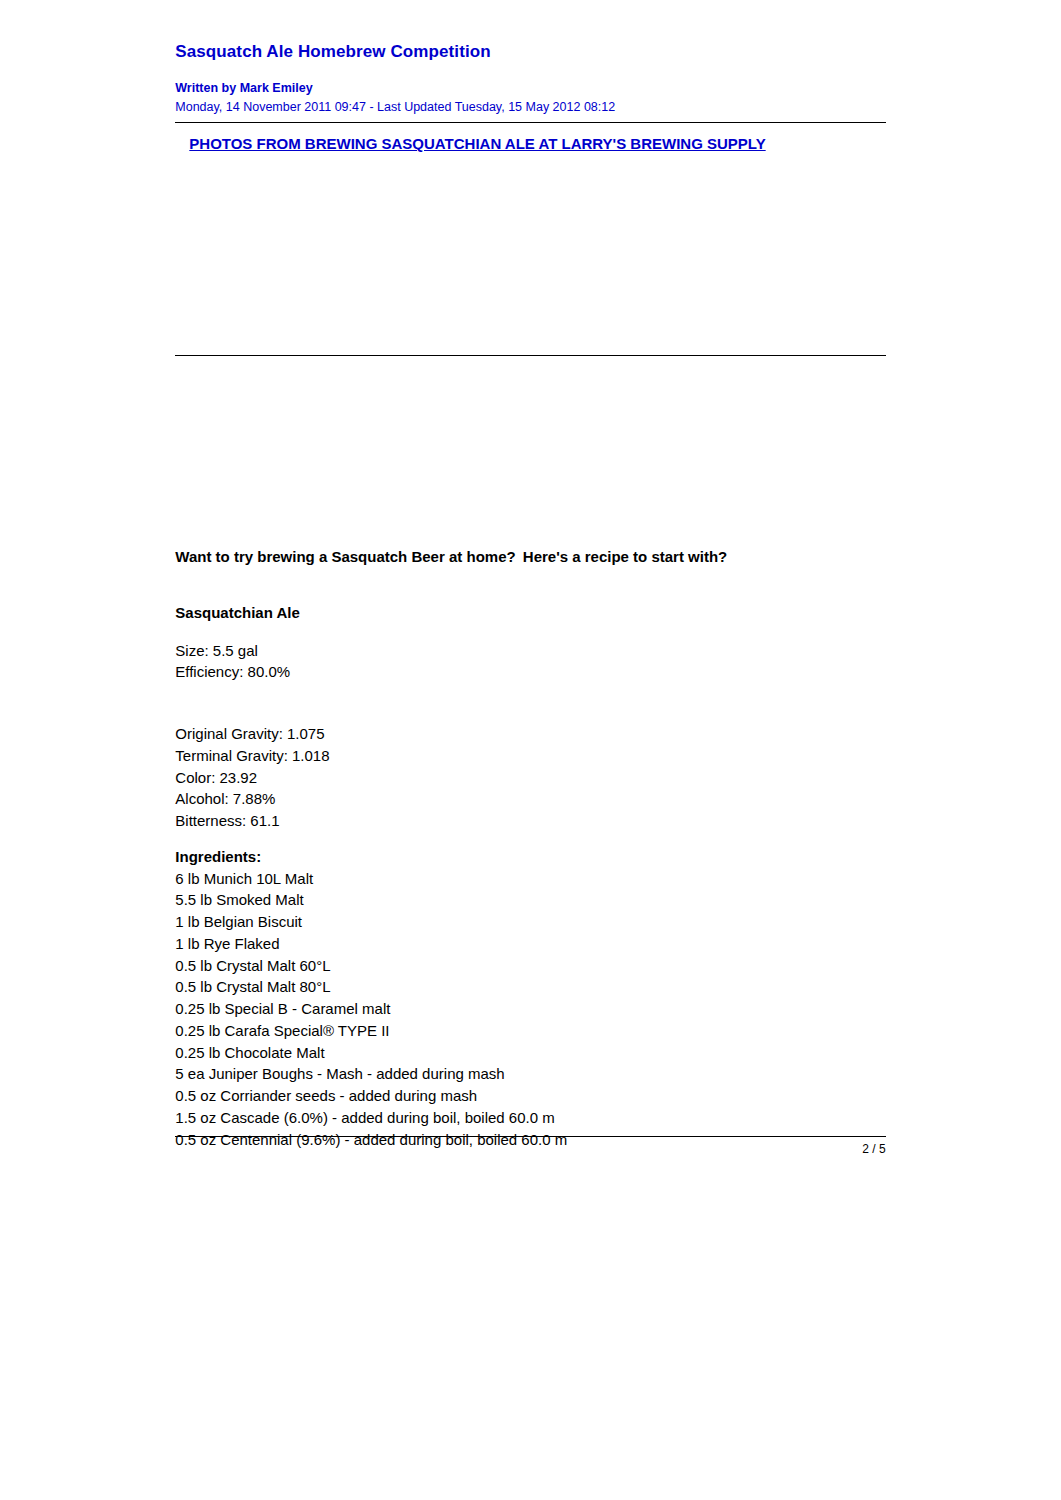Sasquatch Ale Homebrew Competition
Written by Mark Emiley
Monday, 14 November 2011 09:47 - Last Updated Tuesday, 15 May 2012 08:12
PHOTOS FROM BREWING SASQUATCHIAN ALE AT LARRY'S BREWING SUPPLY
Want to try brewing a Sasquatch Beer at home?  Here's a recipe to start with?
Sasquatchian Ale
Size: 5.5 gal
Efficiency: 80.0%
Original Gravity: 1.075
Terminal Gravity: 1.018
Color: 23.92
Alcohol: 7.88%
Bitterness: 61.1
Ingredients:
6 lb Munich 10L Malt
5.5 lb Smoked Malt
1 lb Belgian Biscuit
1 lb Rye Flaked
0.5 lb Crystal Malt 60°L
0.5 lb Crystal Malt 80°L
0.25 lb Special B - Caramel malt
0.25 lb Carafa Special® TYPE II
0.25 lb Chocolate Malt
5 ea Juniper Boughs - Mash - added during mash
0.5 oz Corriander seeds - added during mash
1.5 oz Cascade (6.0%) - added during boil, boiled 60.0 m
0.5 oz Centennial (9.6%) - added during boil, boiled 60.0 m
2 / 5